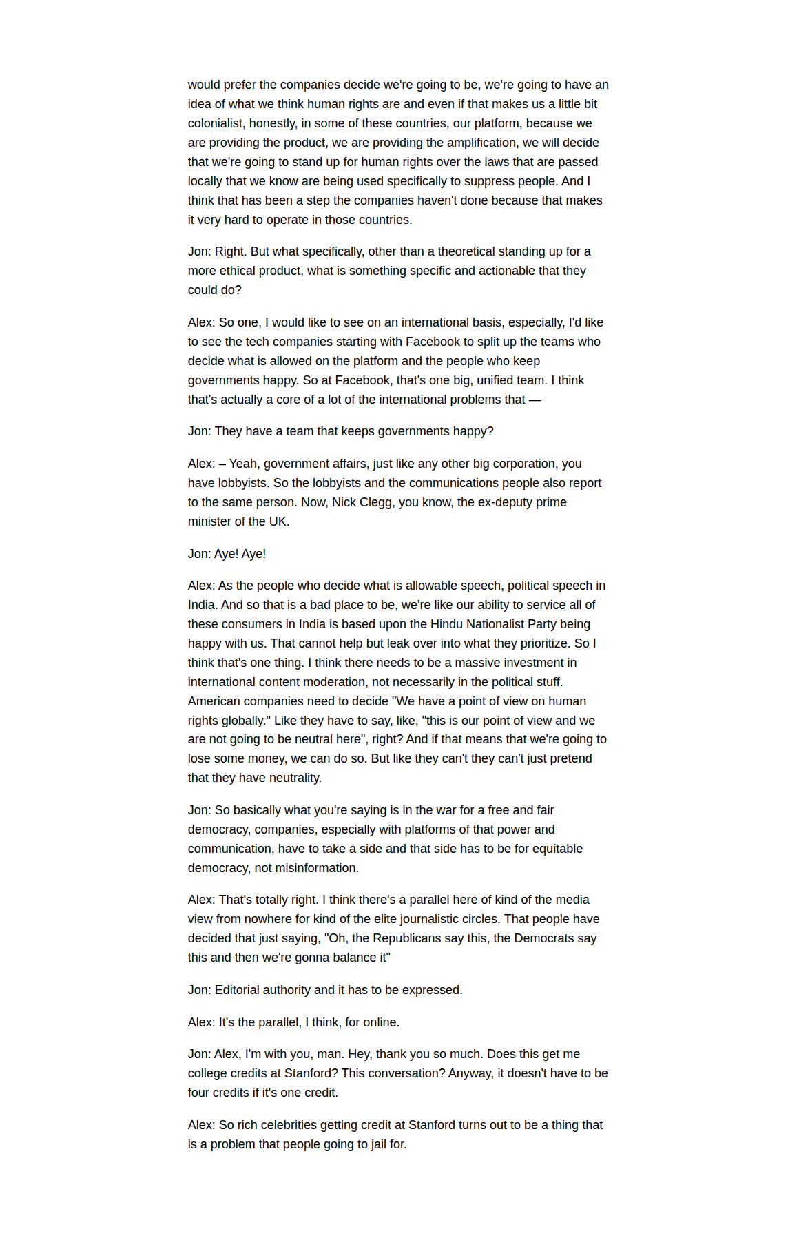would prefer the companies decide we're going to be, we're going to have an idea of what we think human rights are and even if that makes us a little bit colonialist, honestly, in some of these countries, our platform, because we are providing the product, we are providing the amplification, we will decide that we're going to stand up for human rights over the laws that are passed locally that we know are being used specifically to suppress people. And I think that has been a step the companies haven't done because that makes it very hard to operate in those countries.
Jon: Right. But what specifically, other than a theoretical standing up for a more ethical product, what is something specific and actionable that they could do?
Alex: So one, I would like to see on an international basis, especially, I'd like to see the tech companies starting with Facebook to split up the teams who decide what is allowed on the platform and the people who keep governments happy. So at Facebook, that's one big, unified team. I think that's actually a core of a lot of the international problems that —
Jon: They have a team that keeps governments happy?
Alex: – Yeah, government affairs, just like any other big corporation, you have lobbyists. So the lobbyists and the communications people also report to the same person. Now, Nick Clegg, you know, the ex-deputy prime minister of the UK.
Jon: Aye! Aye!
Alex: As the people who decide what is allowable speech, political speech in India. And so that is a bad place to be, we're like our ability to service all of these consumers in India is based upon the Hindu Nationalist Party being happy with us. That cannot help but leak over into what they prioritize. So I think that's one thing. I think there needs to be a massive investment in international content moderation, not necessarily in the political stuff. American companies need to decide "We have a point of view on human rights globally." Like they have to say, like, "this is our point of view and we are not going to be neutral here", right? And if that means that we're going to lose some money, we can do so. But like they can't they can't just pretend that they have neutrality.
Jon: So basically what you're saying is in the war for a free and fair democracy, companies, especially with platforms of that power and communication, have to take a side and that side has to be for equitable democracy, not misinformation.
Alex: That's totally right. I think there's a parallel here of kind of the media view from nowhere for kind of the elite journalistic circles. That people have decided that just saying, "Oh, the Republicans say this, the Democrats say this and then we're gonna balance it"
Jon: Editorial authority and it has to be expressed.
Alex: It's the parallel, I think, for online.
Jon: Alex, I'm with you, man. Hey, thank you so much. Does this get me college credits at Stanford? This conversation? Anyway, it doesn't have to be four credits if it's one credit.
Alex: So rich celebrities getting credit at Stanford turns out to be a thing that is a problem that people going to jail for.